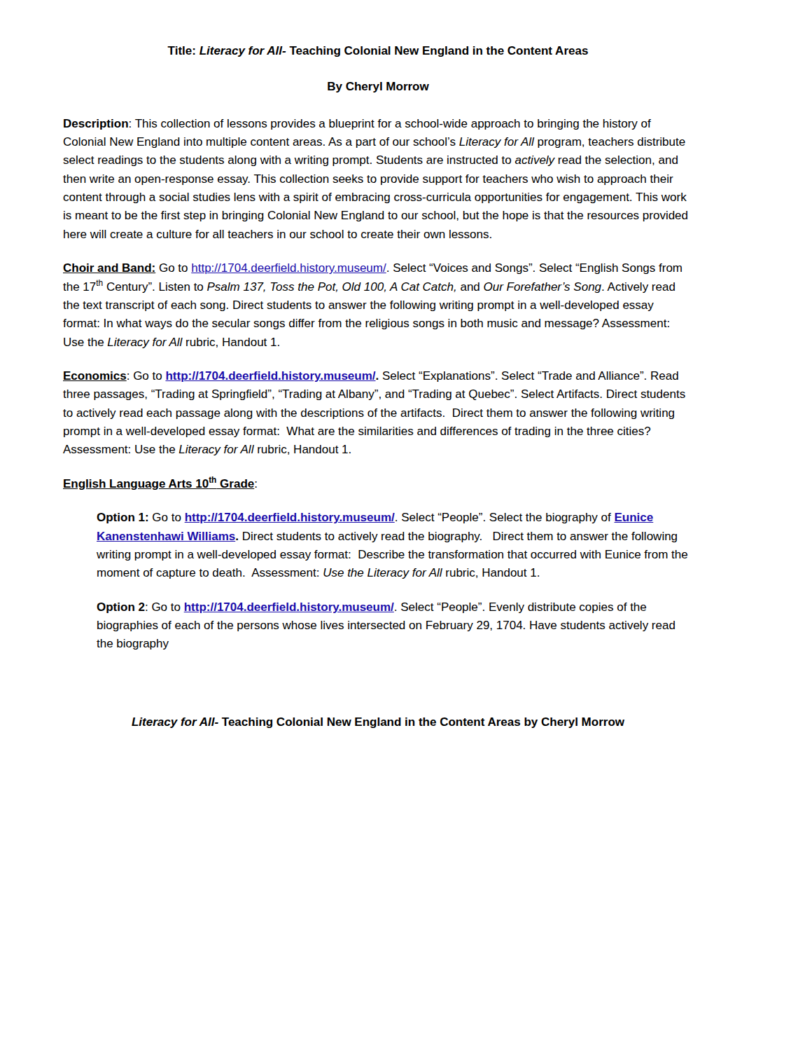Title: Literacy for All- Teaching Colonial New England in the Content Areas By Cheryl Morrow
Description: This collection of lessons provides a blueprint for a school-wide approach to bringing the history of Colonial New England into multiple content areas. As a part of our school’s Literacy for All program, teachers distribute select readings to the students along with a writing prompt. Students are instructed to actively read the selection, and then write an open-response essay. This collection seeks to provide support for teachers who wish to approach their content through a social studies lens with a spirit of embracing cross-curricula opportunities for engagement. This work is meant to be the first step in bringing Colonial New England to our school, but the hope is that the resources provided here will create a culture for all teachers in our school to create their own lessons.
Choir and Band: Go to http://1704.deerfield.history.museum/. Select “Voices and Songs”. Select “English Songs from the 17th Century”. Listen to Psalm 137, Toss the Pot, Old 100, A Cat Catch, and Our Forefather’s Song. Actively read the text transcript of each song. Direct students to answer the following writing prompt in a well-developed essay format: In what ways do the secular songs differ from the religious songs in both music and message? Assessment: Use the Literacy for All rubric, Handout 1.
Economics: Go to http://1704.deerfield.history.museum/. Select “Explanations”. Select “Trade and Alliance”. Read three passages, “Trading at Springfield”, “Trading at Albany”, and “Trading at Quebec”. Select Artifacts. Direct students to actively read each passage along with the descriptions of the artifacts. Direct them to answer the following writing prompt in a well-developed essay format: What are the similarities and differences of trading in the three cities? Assessment: Use the Literacy for All rubric, Handout 1.
English Language Arts 10th Grade:
Option 1: Go to http://1704.deerfield.history.museum/. Select “People”. Select the biography of Eunice Kanenstenhawi Williams. Direct students to actively read the biography. Direct them to answer the following writing prompt in a well-developed essay format: Describe the transformation that occurred with Eunice from the moment of capture to death. Assessment: Use the Literacy for All rubric, Handout 1.
Option 2: Go to http://1704.deerfield.history.museum/. Select “People”. Evenly distribute copies of the biographies of each of the persons whose lives intersected on February 29, 1704. Have students actively read the biography
Literacy for All- Teaching Colonial New England in the Content Areas by Cheryl Morrow